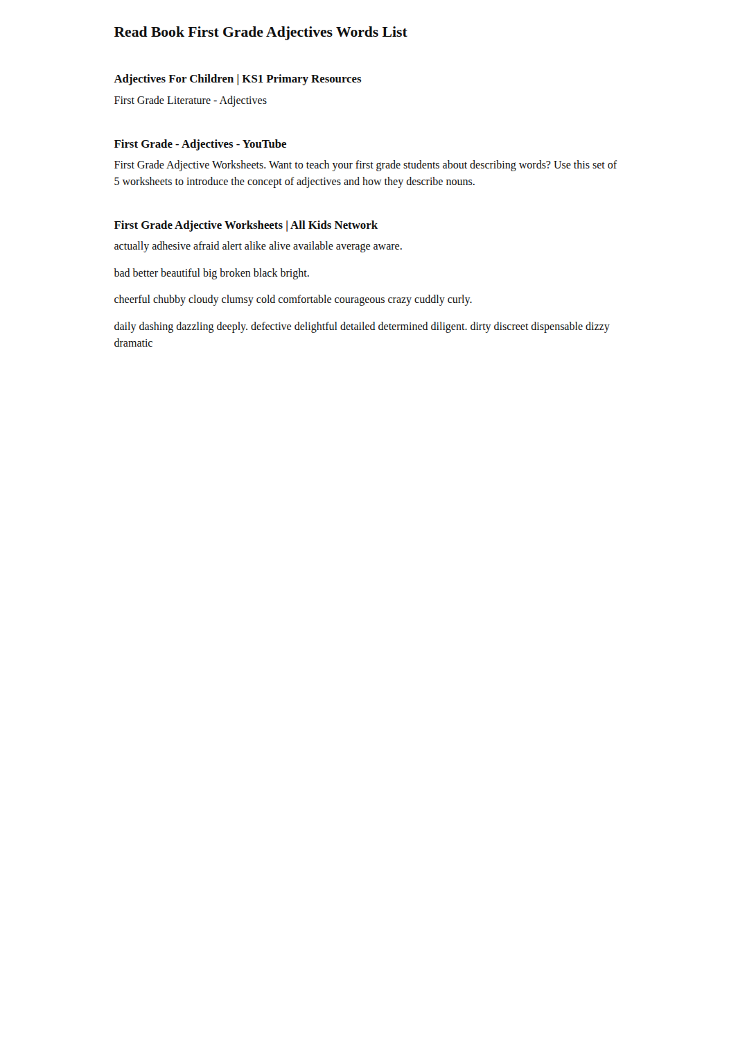Read Book First Grade Adjectives Words List
Adjectives For Children | KS1 Primary Resources
First Grade Literature - Adjectives
First Grade - Adjectives - YouTube
First Grade Adjective Worksheets. Want to teach your first grade students about describing words? Use this set of 5 worksheets to introduce the concept of adjectives and how they describe nouns.
First Grade Adjective Worksheets | All Kids Network
actually adhesive afraid alert alike alive available average aware.
bad better beautiful big broken black bright.
cheerful chubby cloudy clumsy cold comfortable courageous crazy cuddly curly.
daily dashing dazzling deeply. defective delightful detailed determined diligent. dirty discreet dispensable dizzy dramatic